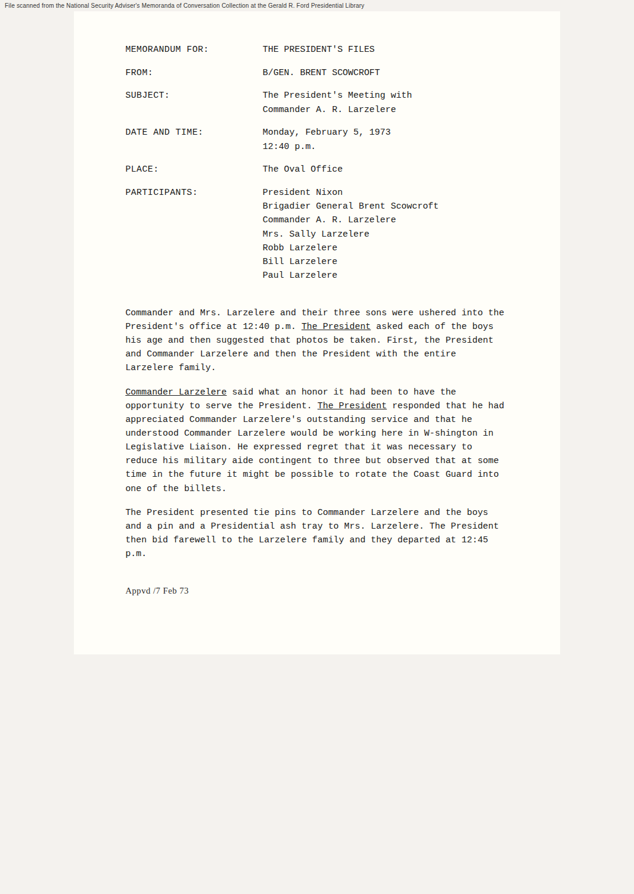File scanned from the National Security Adviser's Memoranda of Conversation Collection at the Gerald R. Ford Presidential Library
| MEMORANDUM FOR: | THE PRESIDENT'S FILES |
| FROM: | B/GEN. BRENT SCOWCROFT |
| SUBJECT: | The President's Meeting with Commander A. R. Larzelere |
| DATE AND TIME: | Monday, February 5, 1973 12:40 p.m. |
| PLACE: | The Oval Office |
| PARTICIPANTS: | President Nixon Brigadier General Brent Scowcroft Commander A. R. Larzelere Mrs. Sally Larzelere Robb Larzelere Bill Larzelere Paul Larzelere |
Commander and Mrs. Larzelere and their three sons were ushered into the President's office at 12:40 p.m. The President asked each of the boys his age and then suggested that photos be taken. First, the President and Commander Larzelere and then the President with the entire Larzelere family.
Commander Larzelere said what an honor it had been to have the opportunity to serve the President. The President responded that he had appreciated Commander Larzelere's outstanding service and that he understood Commander Larzelere would be working here in W‑shington in Legislative Liaison. He expressed regret that it was necessary to reduce his military aide contingent to three but observed that at some time in the future it might be possible to rotate the Coast Guard into one of the billets.
The President presented tie pins to Commander Larzelere and the boys and a pin and a Presidential ash tray to Mrs. Larzelere. The President then bid farewell to the Larzelere family and they departed at 12:45 p.m.
Appvd /7 Feb 73